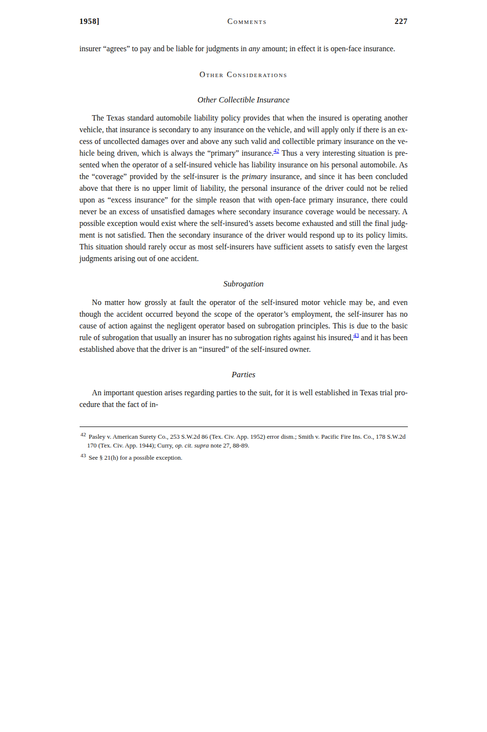1958] Comments 227
insurer “agrees” to pay and be liable for judgments in any amount; in effect it is open-face insurance.
Other Considerations
Other Collectible Insurance
The Texas standard automobile liability policy provides that when the insured is operating another vehicle, that insurance is secondary to any insurance on the vehicle, and will apply only if there is an excess of uncollected damages over and above any such valid and collectible primary insurance on the vehicle being driven, which is always the “primary” insurance.42 Thus a very interesting situation is presented when the operator of a self-insured vehicle has liability insurance on his personal automobile. As the “coverage” provided by the self-insurer is the primary insurance, and since it has been concluded above that there is no upper limit of liability, the personal insurance of the driver could not be relied upon as “excess insurance” for the simple reason that with open-face primary insurance, there could never be an excess of unsatisfied damages where secondary insurance coverage would be necessary. A possible exception would exist where the self-insured’s assets become exhausted and still the final judgment is not satisfied. Then the secondary insurance of the driver would respond up to its policy limits. This situation should rarely occur as most self-insurers have sufficient assets to satisfy even the largest judgments arising out of one accident.
Subrogation
No matter how grossly at fault the operator of the self-insured motor vehicle may be, and even though the accident occurred beyond the scope of the operator’s employment, the self-insurer has no cause of action against the negligent operator based on subrogation principles. This is due to the basic rule of subrogation that usually an insurer has no subrogation rights against his insured,43 and it has been established above that the driver is an “insured” of the self-insured owner.
Parties
An important question arises regarding parties to the suit, for it is well established in Texas trial procedure that the fact of in-
42 Pasley v. American Surety Co., 253 S.W.2d 86 (Tex. Civ. App. 1952) error dism.; Smith v. Pacific Fire Ins. Co., 178 S.W.2d 170 (Tex. Civ. App. 1944); Curry, op. cit. supra note 27, 88-89.
43 See § 21(h) for a possible exception.